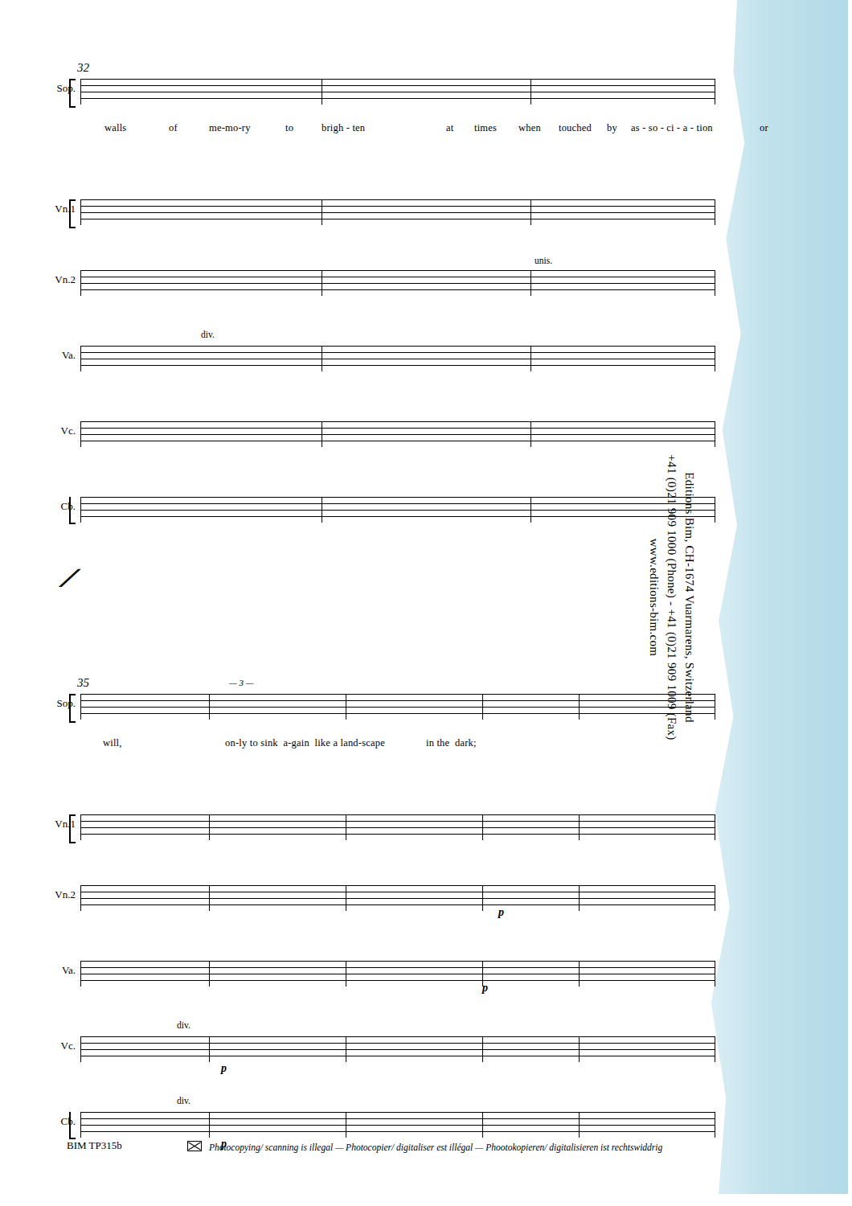Editions Bim, CH-1674 Vuarmarens, Switzerland
+41 (0)21 909 1000 (Phone) - +41 (0)21 909 1009 (Fax)
www.editions-bim.com
32
Sop.
walls
of
me‑mo‑ry
to
brigh - ten
at
times
when
touched
by
as - so - ci - a - tion
or
Vn.1
Vn.2
unis.
Va.
div.
Vc.
Cb.
⁄⁄
35
Sop.
— 3 —
will,
on‑ly to sink a‑gain like a land‑scape
in the dark;
Vn.1
Vn.2
p
Va.
p
Vc.
div.
p
Cb.
div.
p
BIM TP315b Photocopying/ scanning is illegal — Photocopier/ digitaliser est illégal — Phootokopieren/ digitalisieren ist rechtswiddrig